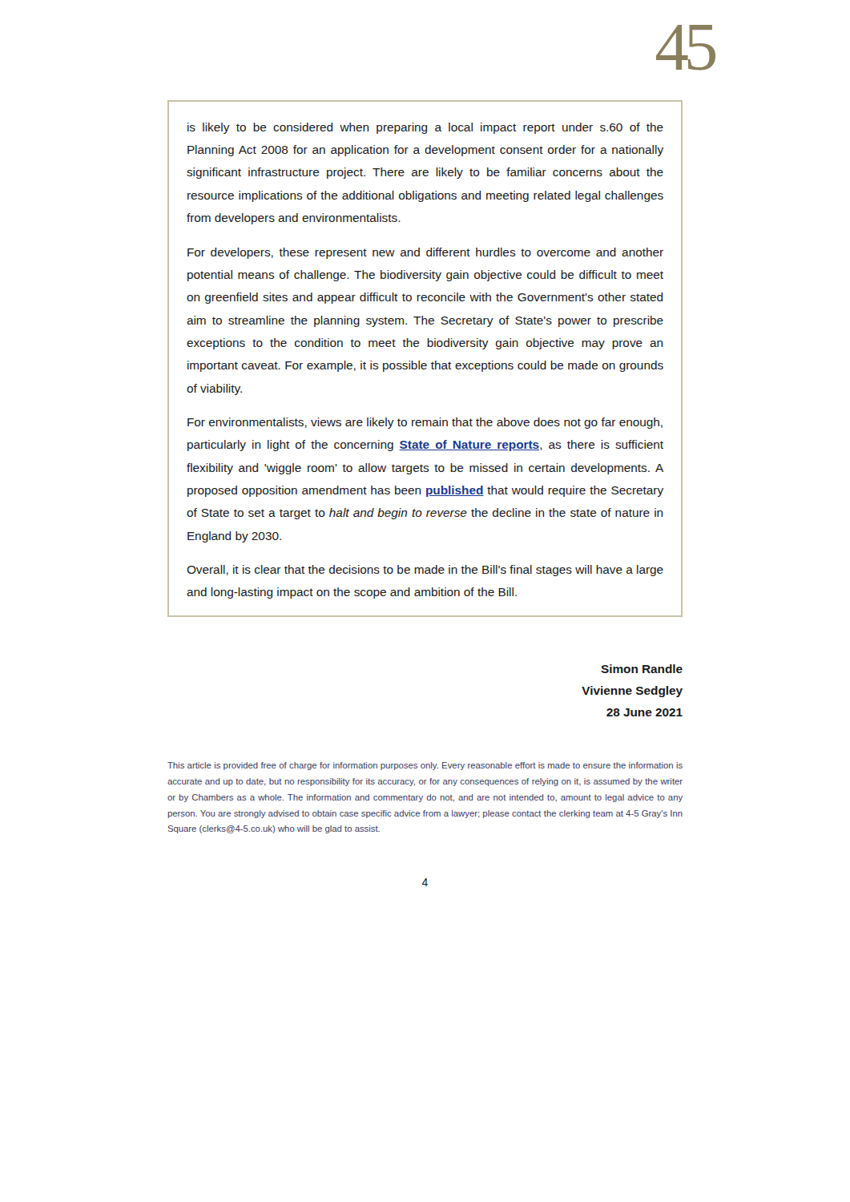45
is likely to be considered when preparing a local impact report under s.60 of the Planning Act 2008 for an application for a development consent order for a nationally significant infrastructure project. There are likely to be familiar concerns about the resource implications of the additional obligations and meeting related legal challenges from developers and environmentalists.
For developers, these represent new and different hurdles to overcome and another potential means of challenge. The biodiversity gain objective could be difficult to meet on greenfield sites and appear difficult to reconcile with the Government's other stated aim to streamline the planning system. The Secretary of State's power to prescribe exceptions to the condition to meet the biodiversity gain objective may prove an important caveat. For example, it is possible that exceptions could be made on grounds of viability.
For environmentalists, views are likely to remain that the above does not go far enough, particularly in light of the concerning State of Nature reports, as there is sufficient flexibility and 'wiggle room' to allow targets to be missed in certain developments. A proposed opposition amendment has been published that would require the Secretary of State to set a target to halt and begin to reverse the decline in the state of nature in England by 2030.
Overall, it is clear that the decisions to be made in the Bill's final stages will have a large and long-lasting impact on the scope and ambition of the Bill.
Simon Randle
Vivienne Sedgley
28 June 2021
This article is provided free of charge for information purposes only. Every reasonable effort is made to ensure the information is accurate and up to date, but no responsibility for its accuracy, or for any consequences of relying on it, is assumed by the writer or by Chambers as a whole. The information and commentary do not, and are not intended to, amount to legal advice to any person. You are strongly advised to obtain case specific advice from a lawyer; please contact the clerking team at 4-5 Gray's Inn Square (clerks@4-5.co.uk) who will be glad to assist.
4